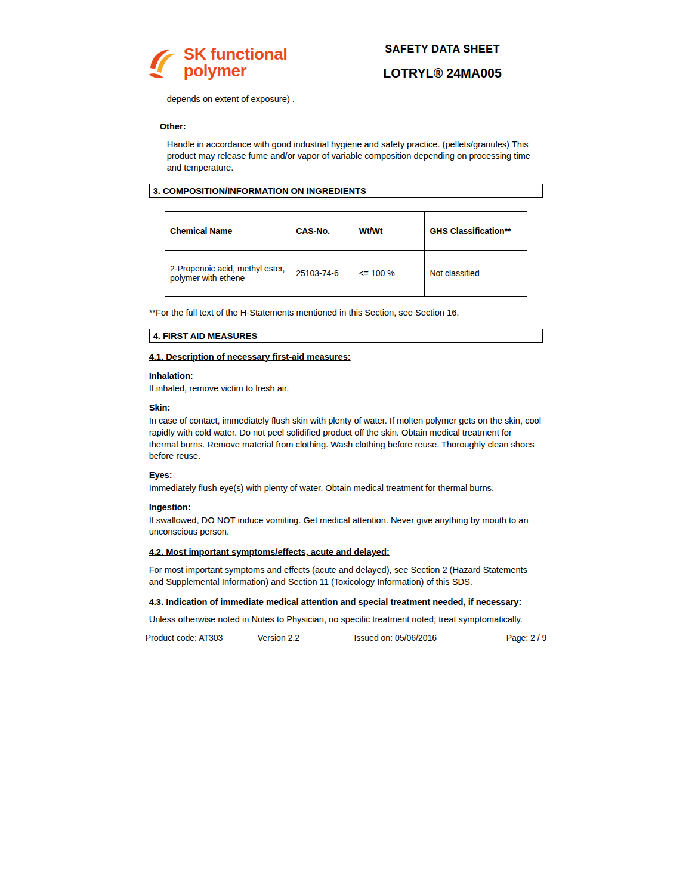SK functional polymer
SAFETY DATA SHEET
LOTRYL® 24MA005
depends on extent of exposure) .
Other:
Handle in accordance with good industrial hygiene and safety practice. (pellets/granules) This product may release fume and/or vapor of variable composition depending on processing time and temperature.
3. COMPOSITION/INFORMATION ON INGREDIENTS
| Chemical Name | CAS-No. | Wt/Wt | GHS Classification** |
| --- | --- | --- | --- |
| 2-Propenoic acid, methyl ester, polymer with ethene | 25103-74-6 | <= 100 % | Not classified |
**For the full text of the H-Statements mentioned in this Section, see Section 16.
4. FIRST AID MEASURES
4.1. Description of necessary first-aid measures:
Inhalation:
If inhaled, remove victim to fresh air.
Skin:
In case of contact, immediately flush skin with plenty of water. If molten polymer gets on the skin, cool rapidly with cold water. Do not peel solidified product off the skin. Obtain medical treatment for thermal burns. Remove material from clothing. Wash clothing before reuse. Thoroughly clean shoes before reuse.
Eyes:
Immediately flush eye(s) with plenty of water. Obtain medical treatment for thermal burns.
Ingestion:
If swallowed, DO NOT induce vomiting. Get medical attention. Never give anything by mouth to an unconscious person.
4.2. Most important symptoms/effects, acute and delayed:
For most important symptoms and effects (acute and delayed), see Section 2 (Hazard Statements and Supplemental Information) and Section 11 (Toxicology Information) of this SDS.
4.3. Indication of immediate medical attention and special treatment needed, if necessary:
Unless otherwise noted in Notes to Physician, no specific treatment noted; treat symptomatically.
Product code: AT303 Version 2.2 Issued on: 05/06/2016 Page: 2 / 9